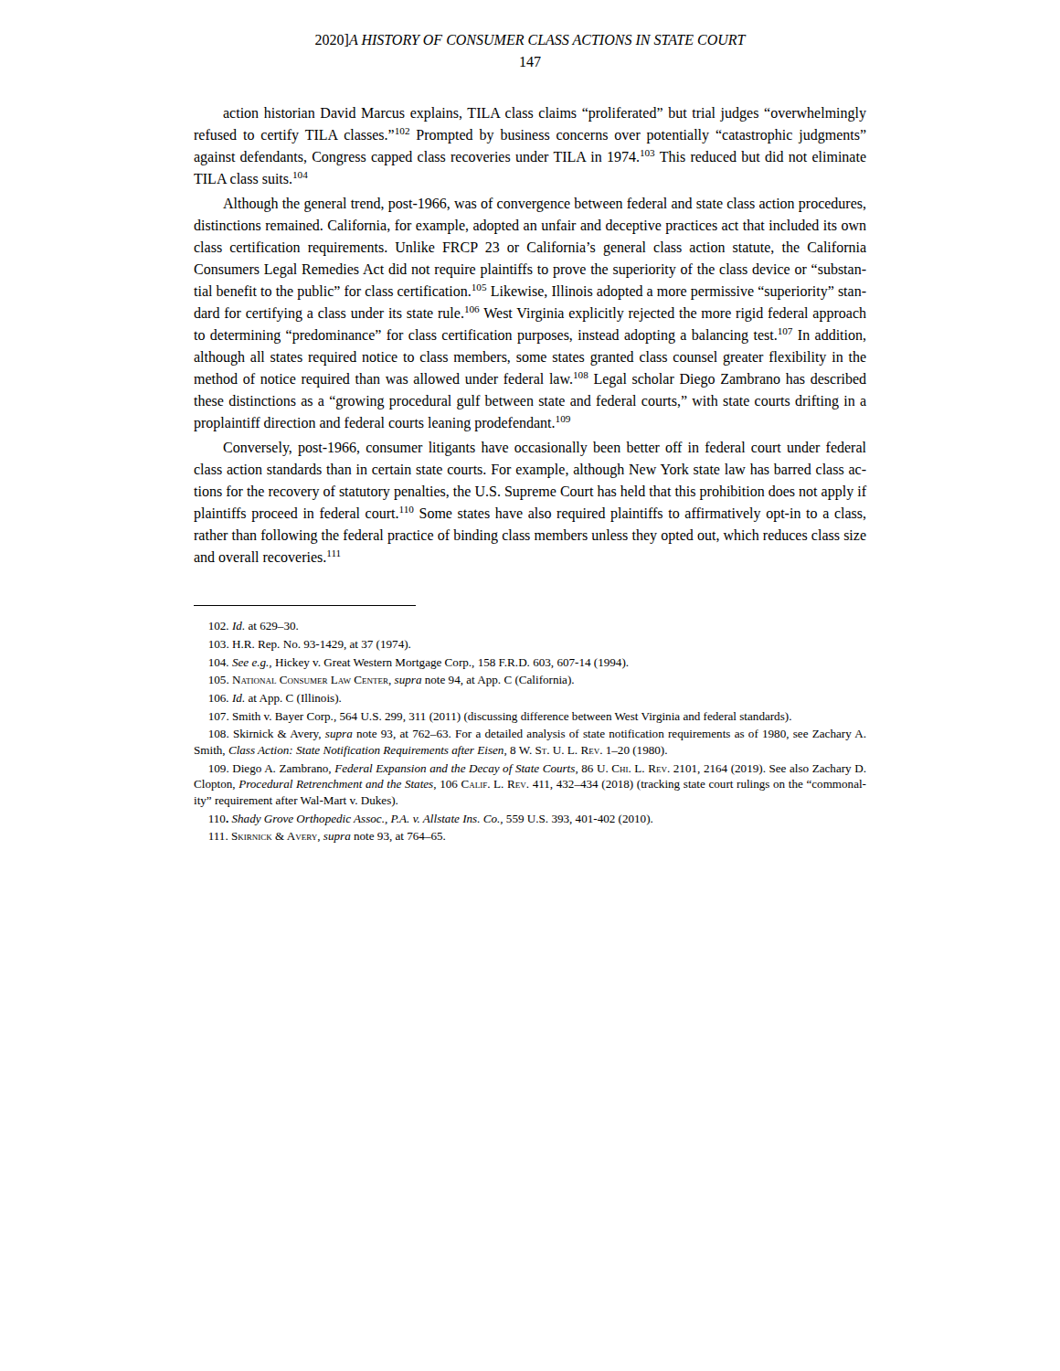2020]A HISTORY OF CONSUMER CLASS ACTIONS IN STATE COURT 147
action historian David Marcus explains, TILA class claims “proliferated” but trial judges “overwhelmingly refused to certify TILA classes.”102 Prompted by business concerns over potentially “catastrophic judgments” against defendants, Congress capped class recoveries under TILA in 1974.103 This reduced but did not eliminate TILA class suits.104
Although the general trend, post-1966, was of convergence between federal and state class action procedures, distinctions remained. California, for example, adopted an unfair and deceptive practices act that included its own class certification requirements. Unlike FRCP 23 or California’s general class action statute, the California Consumers Legal Remedies Act did not require plaintiffs to prove the superiority of the class device or “substantial benefit to the public” for class certification.105 Likewise, Illinois adopted a more permissive “superiority” standard for certifying a class under its state rule.106 West Virginia explicitly rejected the more rigid federal approach to determining “predominance” for class certification purposes, instead adopting a balancing test.107 In addition, although all states required notice to class members, some states granted class counsel greater flexibility in the method of notice required than was allowed under federal law.108 Legal scholar Diego Zambrano has described these distinctions as a “growing procedural gulf between state and federal courts,” with state courts drifting in a proplaintiff direction and federal courts leaning prodefendant.109
Conversely, post-1966, consumer litigants have occasionally been better off in federal court under federal class action standards than in certain state courts. For example, although New York state law has barred class actions for the recovery of statutory penalties, the U.S. Supreme Court has held that this prohibition does not apply if plaintiffs proceed in federal court.110 Some states have also required plaintiffs to affirmatively opt-in to a class, rather than following the federal practice of binding class members unless they opted out, which reduces class size and overall recoveries.111
102. Id. at 629–30.
103. H.R. Rep. No. 93-1429, at 37 (1974).
104. See e.g., Hickey v. Great Western Mortgage Corp., 158 F.R.D. 603, 607-14 (1994).
105. National Consumer Law Center, supra note 94, at App. C (California).
106. Id. at App. C (Illinois).
107. Smith v. Bayer Corp., 564 U.S. 299, 311 (2011) (discussing difference between West Virginia and federal standards).
108. Skirnick & Avery, supra note 93, at 762–63. For a detailed analysis of state notification requirements as of 1980, see Zachary A. Smith, Class Action: State Notification Requirements after Eisen, 8 W. St. U. L. Rev. 1–20 (1980).
109. Diego A. Zambrano, Federal Expansion and the Decay of State Courts, 86 U. Chi. L. Rev. 2101, 2164 (2019). See also Zachary D. Clopton, Procedural Retrenchment and the States, 106 Calif. L. Rev. 411, 432–434 (2018) (tracking state court rulings on the “commonality” requirement after Wal-Mart v. Dukes).
110. Shady Grove Orthopedic Assoc., P.A. v. Allstate Ins. Co., 559 U.S. 393, 401-402 (2010).
111. Skirnick & Avery, supra note 93, at 764–65.